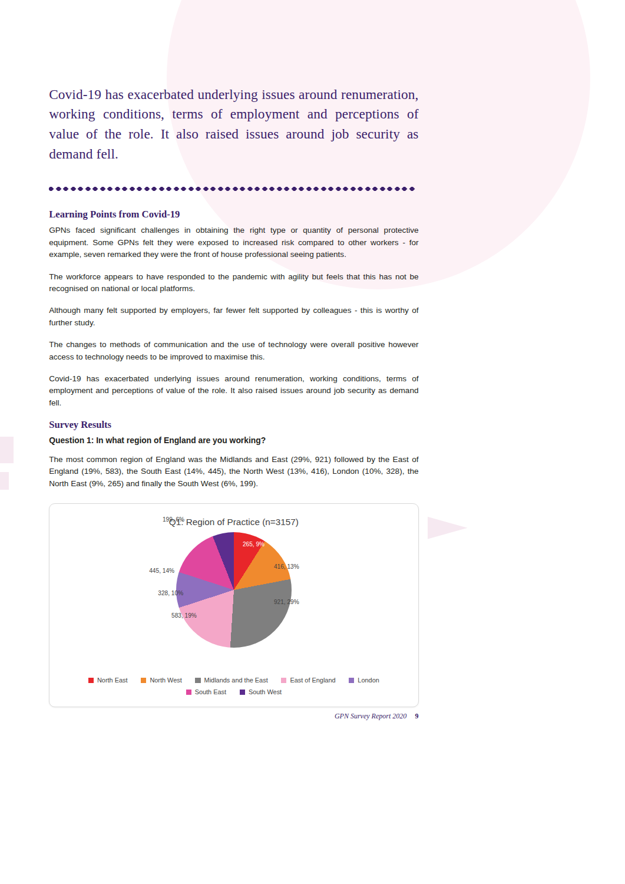Covid-19 has exacerbated underlying issues around renumeration, working conditions, terms of employment and perceptions of value of the role. It also raised issues around job security as demand fell.
Learning Points from Covid-19
GPNs faced significant challenges in obtaining the right type or quantity of personal protective equipment. Some GPNs felt they were exposed to increased risk compared to other workers - for example, seven remarked they were the front of house professional seeing patients.
The workforce appears to have responded to the pandemic with agility but feels that this has not be recognised on national or local platforms.
Although many felt supported by employers, far fewer felt supported by colleagues - this is worthy of further study.
The changes to methods of communication and the use of technology were overall positive however access to technology needs to be improved to maximise this.
Covid-19 has exacerbated underlying issues around renumeration, working conditions, terms of employment and perceptions of value of the role. It also raised issues around job security as demand fell.
Survey Results
Question 1: In what region of England are you working?
The most common region of England was the Midlands and East (29%, 921) followed by the East of England (19%, 583), the South East (14%, 445), the North West (13%, 416), London (10%, 328), the North East (9%, 265) and finally the South West (6%, 199).
Q1: Region of Practice (n=3157)
199, 6% 265, 9% 416, 13% 921, 29% 583, 19% 328, 10% 445, 14%
North East North West Midlands and the East East of England London South East South West
GPN Survey Report 2020 9